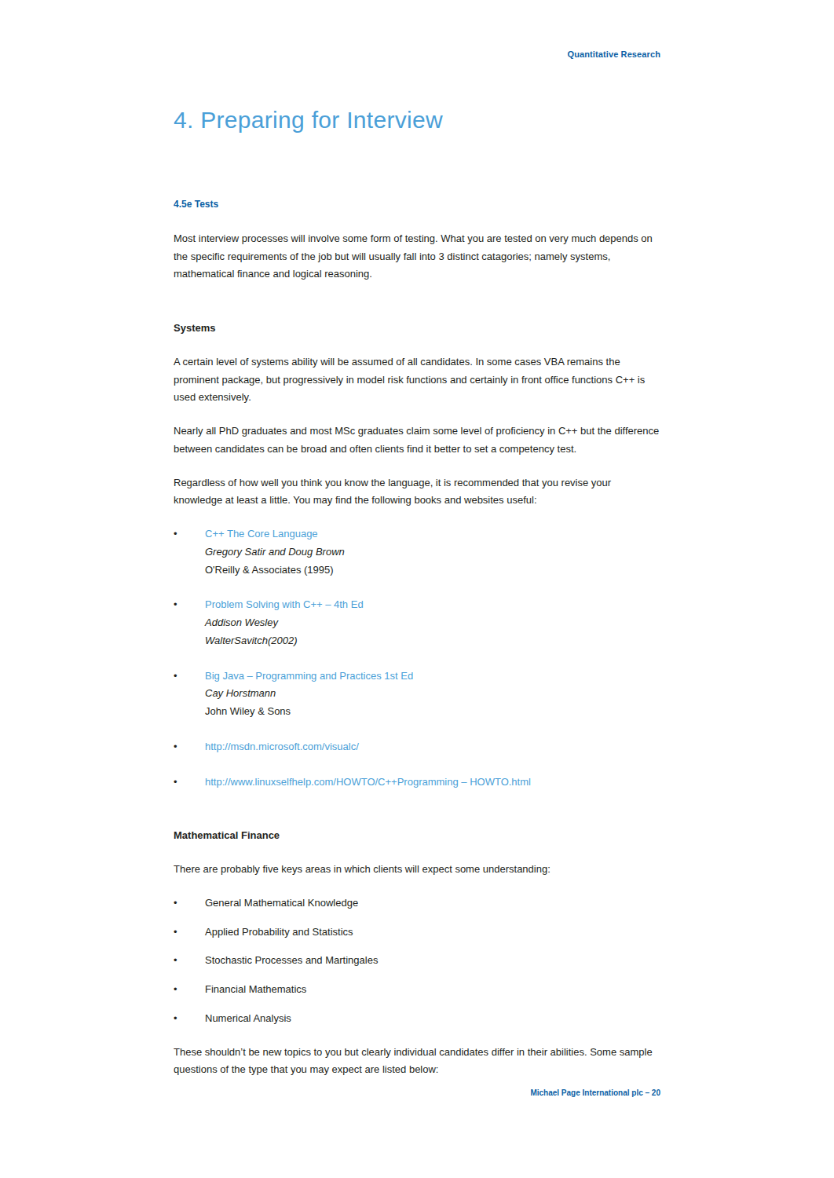Quantitative Research
4. Preparing for Interview
4.5e Tests
Most interview processes will involve some form of testing. What you are tested on very much depends on the specific requirements of the job but will usually fall into 3 distinct catagories; namely systems, mathematical finance and logical reasoning.
Systems
A certain level of systems ability will be assumed of all candidates. In some cases VBA remains the prominent package, but progressively in model risk functions and certainly in front office functions C++ is used extensively.
Nearly all PhD graduates and most MSc graduates claim some level of proficiency in C++ but the difference between candidates can be broad and often clients find it better to set a competency test.
Regardless of how well you think you know the language, it is recommended that you revise your knowledge at least a little. You may find the following books and websites useful:
C++ The Core Language Gregory Satir and Doug Brown O'Reilly & Associates (1995)
Problem Solving with C++ – 4th Ed Addison Wesley WalterSavitch(2002)
Big Java – Programming and Practices 1st Ed Cay Horstmann John Wiley & Sons
http://msdn.microsoft.com/visualc/
http://www.linuxselfhelp.com/HOWTO/C++Programming – HOWTO.html
Mathematical Finance
There are probably five keys areas in which clients will expect some understanding:
General Mathematical Knowledge
Applied Probability and Statistics
Stochastic Processes and Martingales
Financial Mathematics
Numerical Analysis
These shouldn’t be new topics to you but clearly individual candidates differ in their abilities. Some sample questions of the type that you may expect are listed below:
Michael Page International plc – 20